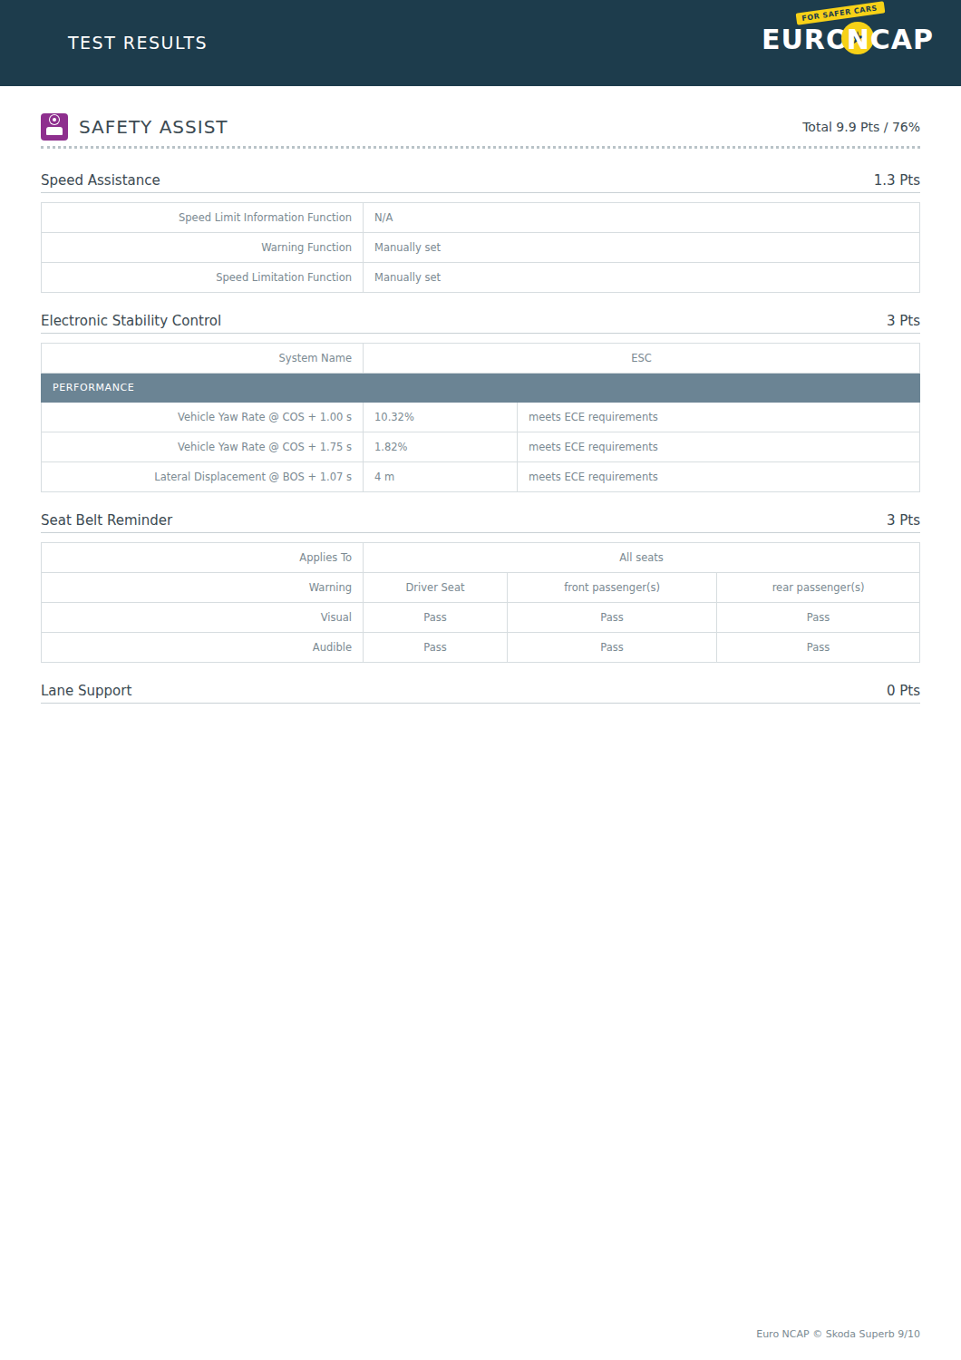TEST RESULTS
FOR SAFER CARS EURO NCAP
SAFETY ASSIST
Total 9.9 Pts / 76%
Speed Assistance
1.3 Pts
| Speed Limit Information Function | N/A |
| Warning Function | Manually set |
| Speed Limitation Function | Manually set |
Electronic Stability Control
3 Pts
| System Name | ESC |
| PERFORMANCE |
| Vehicle Yaw Rate @ COS + 1.00 s | 10.32% | meets ECE requirements |
| Vehicle Yaw Rate @ COS + 1.75 s | 1.82% | meets ECE requirements |
| Lateral Displacement @ BOS + 1.07 s | 4 m | meets ECE requirements |
Seat Belt Reminder
3 Pts
| Applies To | All seats |
| Warning | Driver Seat | front passenger(s) | rear passenger(s) |
| Visual | Pass | Pass | Pass |
| Audible | Pass | Pass | Pass |
Lane Support
0 Pts
Euro NCAP © Skoda Superb 9/10